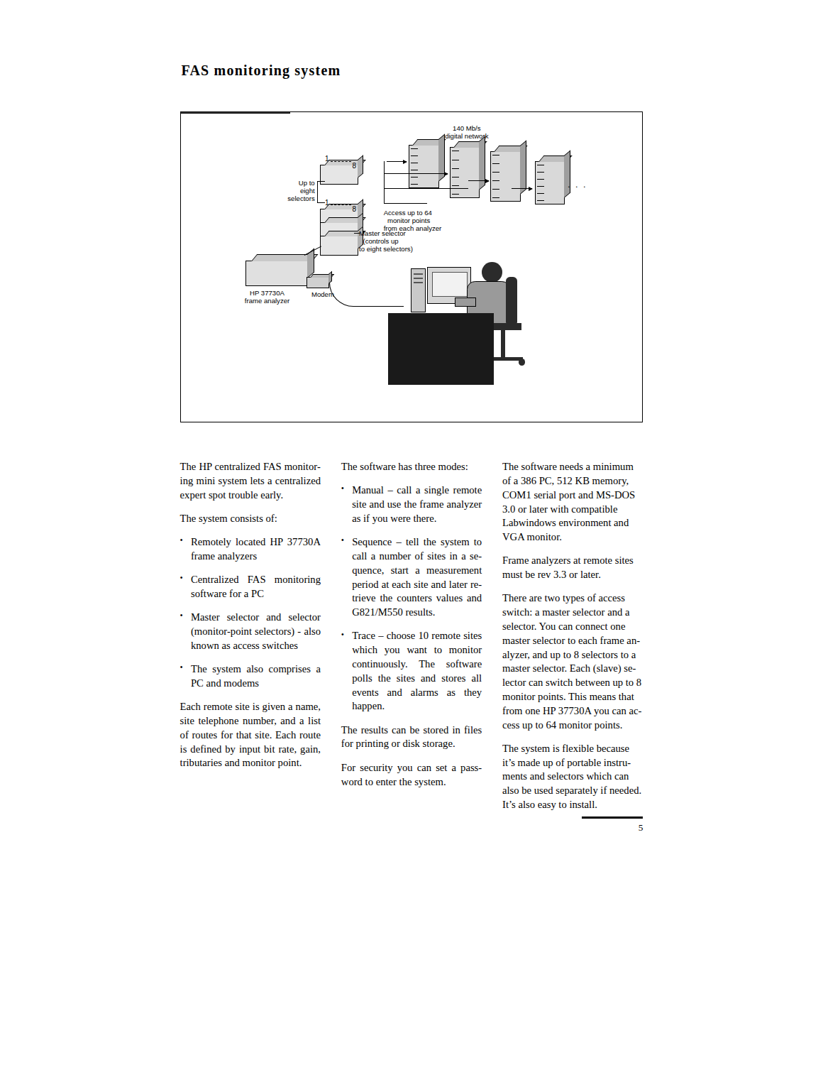FAS monitoring system
140 Mb/s
digital network
· · ·
Access up to 64
monitor points
from each analyzer
1
8
Up to
eight
selectors
1
8
Master selector
(controls up
to eight selectors)
HP 37730A
frame analyzer
Modem
The HP centralized FAS monitoring mini system lets a centralized expert spot trouble early.
The system consists of:
Remotely located HP 37730A frame analyzers
Centralized FAS monitoring software for a PC
Master selector and selector (monitor-point selectors) - also known as access switches
The system also comprises a PC and modems
Each remote site is given a name, site telephone number, and a list of routes for that site. Each route is defined by input bit rate, gain, tributaries and monitor point.
The software has three modes:
Manual – call a single remote site and use the frame analyzer as if you were there.
Sequence – tell the system to call a number of sites in a sequence, start a measurement period at each site and later retrieve the counters values and G821/M550 results.
Trace – choose 10 remote sites which you want to monitor continuously. The software polls the sites and stores all events and alarms as they happen.
The results can be stored in files for printing or disk storage.
For security you can set a password to enter the system.
The software needs a minimum of a 386 PC, 512 KB memory, COM1 serial port and MS-DOS 3.0 or later with compatible Labwindows environment and VGA monitor.
Frame analyzers at remote sites must be rev 3.3 or later.
There are two types of access switch: a master selector and a selector. You can connect one master selector to each frame analyzer, and up to 8 selectors to a master selector. Each (slave) selector can switch between up to 8 monitor points. This means that from one HP 37730A you can access up to 64 monitor points.
The system is flexible because it’s made up of portable instruments and selectors which can also be used separately if needed. It’s also easy to install.
5